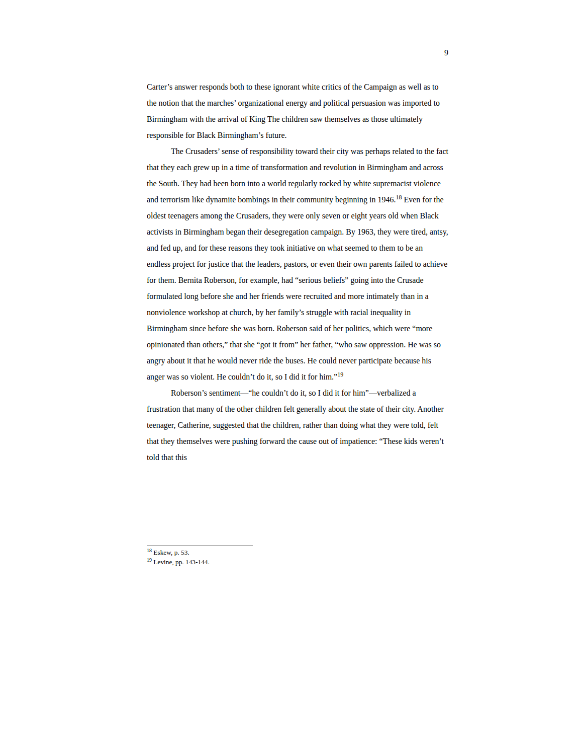9
Carter’s answer responds both to these ignorant white critics of the Campaign as well as to the notion that the marches’ organizational energy and political persuasion was imported to Birmingham with the arrival of King The children saw themselves as those ultimately responsible for Black Birmingham’s future.
The Crusaders’ sense of responsibility toward their city was perhaps related to the fact that they each grew up in a time of transformation and revolution in Birmingham and across the South. They had been born into a world regularly rocked by white supremacist violence and terrorism like dynamite bombings in their community beginning in 1946.18 Even for the oldest teenagers among the Crusaders, they were only seven or eight years old when Black activists in Birmingham began their desegregation campaign. By 1963, they were tired, antsy, and fed up, and for these reasons they took initiative on what seemed to them to be an endless project for justice that the leaders, pastors, or even their own parents failed to achieve for them. Bernita Roberson, for example, had “serious beliefs” going into the Crusade formulated long before she and her friends were recruited and more intimately than in a nonviolence workshop at church, by her family’s struggle with racial inequality in Birmingham since before she was born. Roberson said of her politics, which were “more opinionated than others,” that she “got it from” her father, “who saw oppression. He was so angry about it that he would never ride the buses. He could never participate because his anger was so violent. He couldn’t do it, so I did it for him.”19
Roberson’s sentiment—“he couldn’t do it, so I did it for him”—verbalized a frustration that many of the other children felt generally about the state of their city. Another teenager, Catherine, suggested that the children, rather than doing what they were told, felt that they themselves were pushing forward the cause out of impatience: “These kids weren’t told that this
18 Eskew, p. 53.
19 Levine, pp. 143-144.